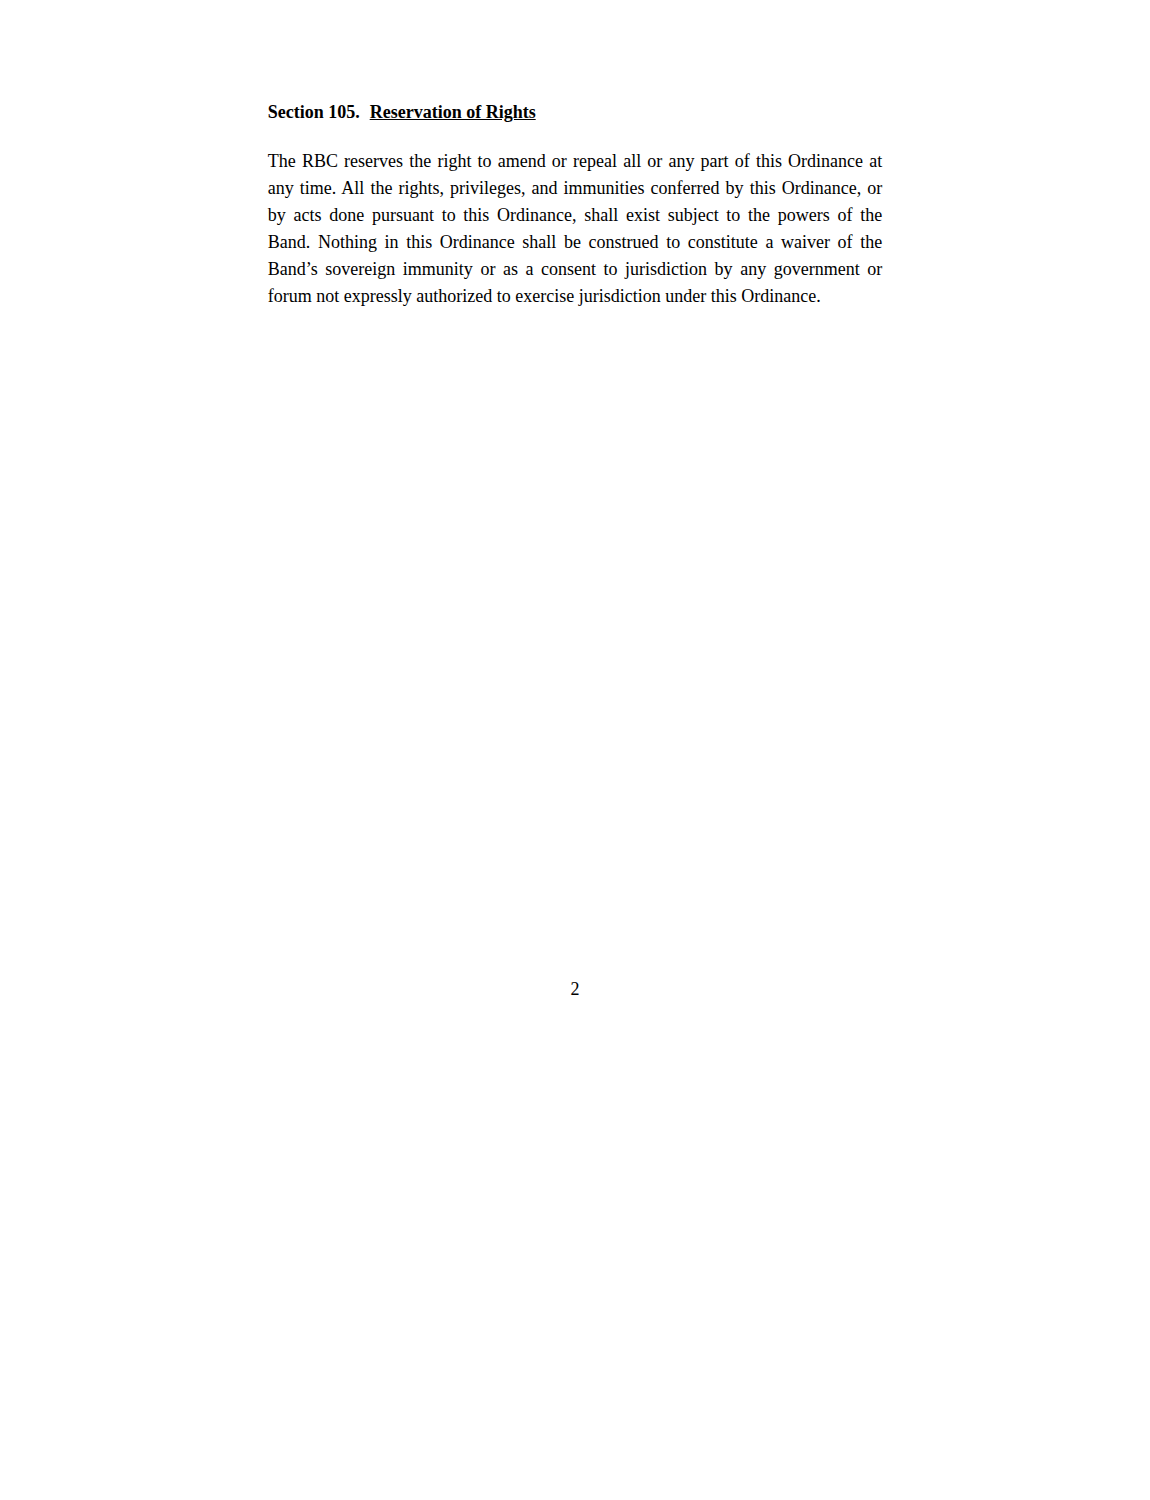Section 105. Reservation of Rights
The RBC reserves the right to amend or repeal all or any part of this Ordinance at any time. All the rights, privileges, and immunities conferred by this Ordinance, or by acts done pursuant to this Ordinance, shall exist subject to the powers of the Band. Nothing in this Ordinance shall be construed to constitute a waiver of the Band’s sovereign immunity or as a consent to jurisdiction by any government or forum not expressly authorized to exercise jurisdiction under this Ordinance.
2